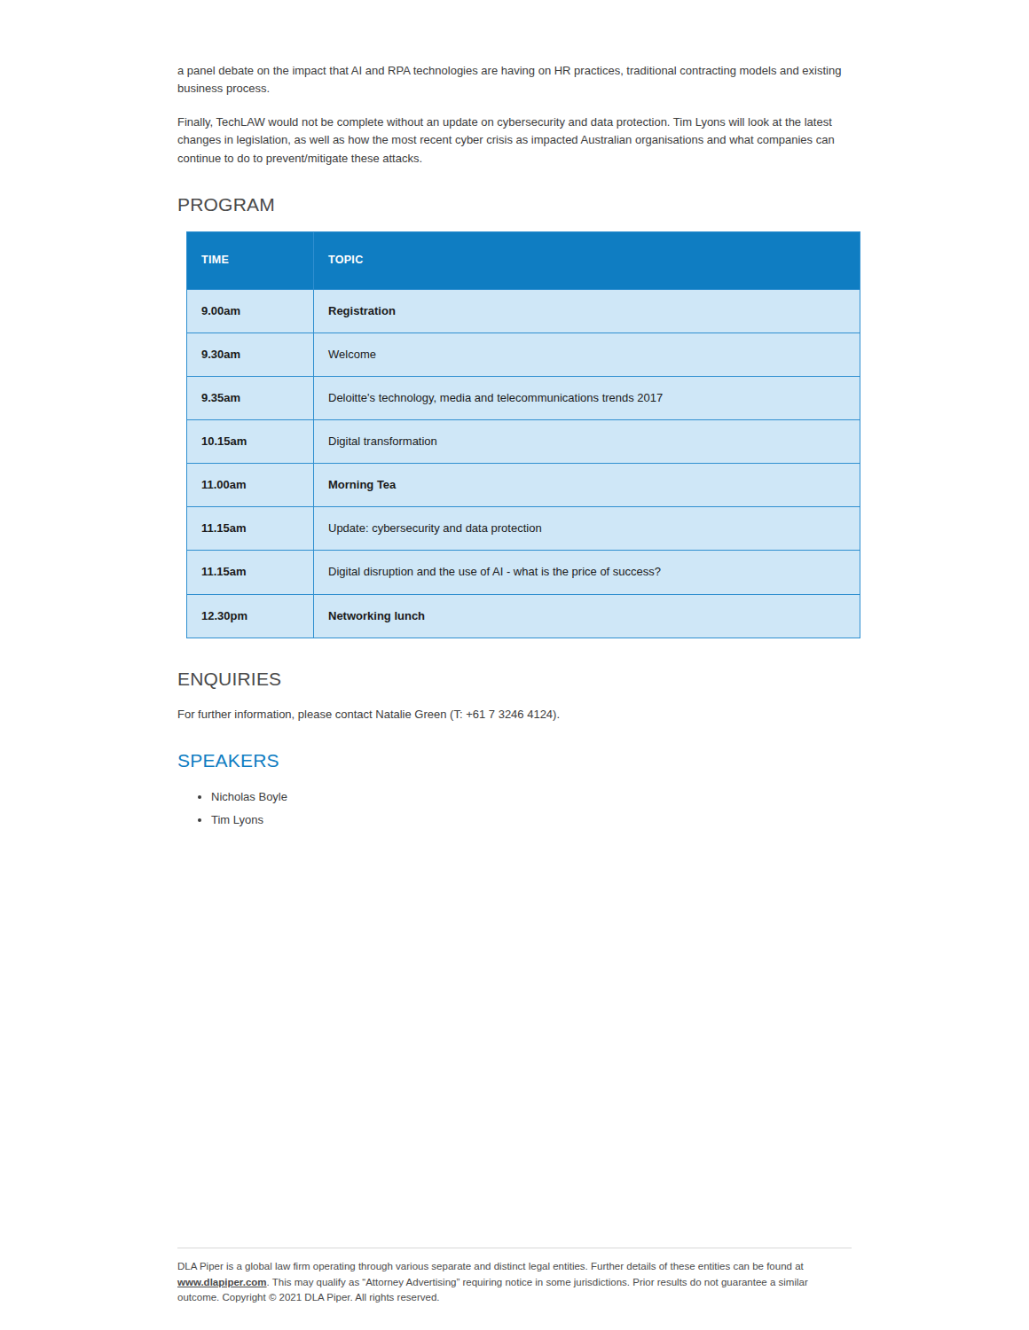a panel debate on the impact that AI and RPA technologies are having on HR practices, traditional contracting models and existing business process.
Finally, TechLAW would not be complete without an update on cybersecurity and data protection. Tim Lyons will look at the latest changes in legislation, as well as how the most recent cyber crisis as impacted Australian organisations and what companies can continue to do to prevent/mitigate these attacks.
PROGRAM
| TIME | TOPIC |
| --- | --- |
| 9.00am | Registration |
| 9.30am | Welcome |
| 9.35am | Deloitte's technology, media and telecommunications trends 2017 |
| 10.15am | Digital transformation |
| 11.00am | Morning Tea |
| 11.15am | Update: cybersecurity and data protection |
| 11.15am | Digital disruption and the use of AI - what is the price of success? |
| 12.30pm | Networking lunch |
ENQUIRIES
For further information, please contact Natalie Green (T: +61 7 3246 4124).
SPEAKERS
Nicholas Boyle
Tim Lyons
DLA Piper is a global law firm operating through various separate and distinct legal entities. Further details of these entities can be found at www.dlapiper.com. This may qualify as “Attorney Advertising” requiring notice in some jurisdictions. Prior results do not guarantee a similar outcome. Copyright © 2021 DLA Piper. All rights reserved.